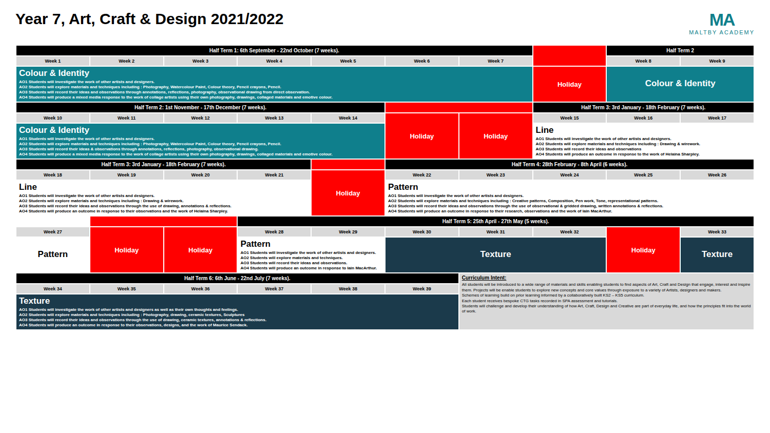Year 7, Art, Craft & Design 2021/2022
MA
MALTBY ACADEMY
| Half Term 1: 6th September - 22nd October (7 weeks). | | Half Term 2 |
| Week 1 | Week 2 | Week 3 | Week 4 | Week 5 | Week 6 | Week 7 | Week 8 | Week 9 |
| Colour & Identity AO1 Students will investigate the work of other artists and designers. AO2 Students will explore materials and techniques including : Photography, Watercolour Paint, Colour theory, Pencil crayons, Pencil. AO3 Students will record their ideas and observations through annotations, reflections, photography, observational drawing from direct observation. AO4 Students will produce a mixed media response to the work of collage artists using their own photography, drawings, collaged materials and emotive colour. | Holiday | Colour & Identity |
| Half Term 2: 1st November - 17th December (7 weeks). | | Half Term 3: 3rd January - 18th February (7 weeks). |
| Week 10 | Week 11 | Week 12 | Week 13 | Week 14 | Holiday | Holiday | Week 15 | Week 16 | Week 17 |
| Colour & Identity AO1 Students will investigate the work of other artists and designers. AO2 Students will explore materials and techniques including : Photography, Watercolour Paint, Colour theory, Pencil crayons, Pencil. AO3 Students will record their ideas & observations through annotations, reflections, photography, observational drawing. AO4 Students will produce a mixed media response to the work of collage artists using their own photography, drawings, collaged materials and emotive colour. | Line AO1 Students will investigate the work of other artists and designers. AO2 Students will explore materials and techniques including : Drawing & wirework. AO3 Students will record their ideas and observations AO4 Students will produce an outcome in response to the work of Helaina Sharpley. |
| Half Term 3: 3rd January - 18th February (7 weeks). | | Half Term 4: 28th February - 8th April (6 weeks). |
| Week 18 | Week 19 | Week 20 | Week 21 | Holiday | Week 22 | Week 23 | Week 24 | Week 25 | Week 26 |
| Line AO1 Students will investigate the work of other artists and designers. AO2 Students will explore materials and techniques including : Drawing & wirework. AO3 Students will record their ideas and observations through the use of drawing, annotations & reflections. AO4 Students will produce an outcome in response to their observations and the work of Helaina Sharpley. | Pattern AO1 Students will investigate the work of other artists and designers. AO2 Students will explore materials and techniques including : Creative patterns, Composition, Pen work, Tone, representational patterns. AO3 Students will record their ideas and observations through the use of observational & gridded drawing, written annotations & reflections. AO4 Students will produce an outcome in response to their research, observations and the work of Iain MacArthur. |
| | | Half Term 5: 25th April - 27th May (5 weeks). |
| Week 27 | Holiday | Holiday | Week 28 | Week 29 | Week 30 | Week 31 | Week 32 | Holiday | Week 33 |
| Pattern | Pattern AO1 Students will investigate the work of other artists and designers. AO2 Students will explore materials and techniques. AO3 Students will record their ideas and observations. AO4 Students will produce an outcome in response to Iain MacArthur. | Texture | Texture |
| Half Term 6: 6th June - 22nd July (7 weeks). | Curriculum Intent: All students will be introduced to a wide range of materials and skills enabling students to find aspects of Art, Craft and Design that engage, interest and inspire them. Projects will be enable students to explore new concepts and core values through exposure to a variety of Artists, designers and makers. Schemes of learning build on prior learning informed by a collaboratively built KS2 – KS5 curriculum. Each student receives bespoke CTG tasks recorded in SPA assessment and tutorials. Students will challenge and develop their understanding of how Art, Craft, Design and Creative are part of everyday life, and how the principles fit into the world of work. |
| Week 34 | Week 35 | Week 36 | Week 37 | Week 38 | Week 39 |
| Texture AO1 Students will investigate the work of other artists and designers as well as their own thoughts and feelings. AO2 Students will explore materials and techniques including : Photography, drawing, ceramic textures, Sculptures AO3 Students will record their ideas and observations through the use of drawing, ceramic textures, annotations & reflections. AO4 Students will produce an outcome in response to their observations, designs, and the work of Maurice Sendack. |